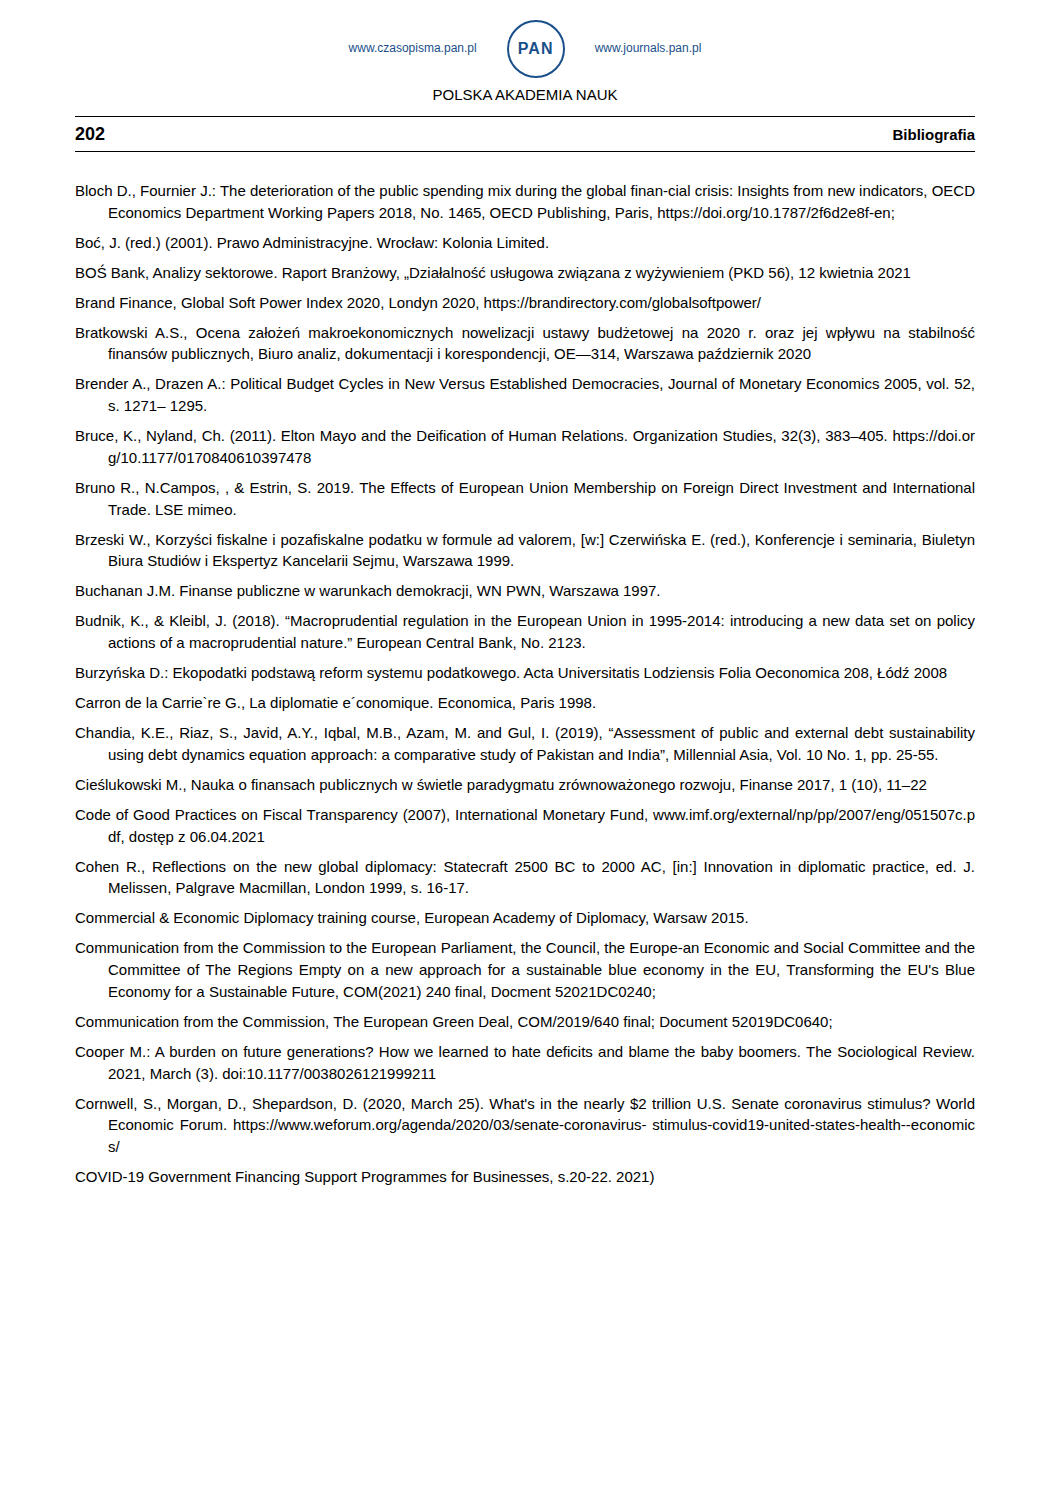www.czasopisma.pan.pl
PAN
www.journals.pan.pl
POLSKA AKADEMIA NAUK
202 Bibliografia
Bloch D., Fournier J.: The deterioration of the public spending mix during the global finan-cial crisis: Insights from new indicators, OECD Economics Department Working Papers 2018, No. 1465, OECD Publishing, Paris, https://doi.org/10.1787/2f6d2e8f-en;
Boć, J. (red.) (2001). Prawo Administracyjne. Wrocław: Kolonia Limited.
BOŚ Bank, Analizy sektorowe. Raport Branżowy, „Działalność usługowa związana z wyżywieniem (PKD 56), 12 kwietnia 2021
Brand Finance, Global Soft Power Index 2020, Londyn 2020, https://brandirectory.com/globalsoftpower/
Bratkowski A.S., Ocena założeń makroekonomicznych nowelizacji ustawy budżetowej na 2020 r. oraz jej wpływu na stabilność finansów publicznych, Biuro analiz, dokumentacji i korespondencji, OE—314, Warszawa październik 2020
Brender A., Drazen A.: Political Budget Cycles in New Versus Established Democracies, Journal of Monetary Economics 2005, vol. 52, s. 1271– 1295.
Bruce, K., Nyland, Ch. (2011). Elton Mayo and the Deification of Human Relations. Organization Studies, 32(3), 383–405. https://doi.org/10.1177/0170840610397478
Bruno R., N.Campos, , & Estrin, S. 2019. The Effects of European Union Membership on Foreign Direct Investment and International Trade. LSE mimeo.
Brzeski W., Korzyści fiskalne i pozafiskalne podatku w formule ad valorem, [w:] Czerwińska E. (red.), Konferencje i seminaria, Biuletyn Biura Studiów i Ekspertyz Kancelarii Sejmu, Warszawa 1999.
Buchanan J.M. Finanse publiczne w warunkach demokracji, WN PWN, Warszawa 1997.
Budnik, K., & Kleibl, J. (2018). “Macroprudential regulation in the European Union in 1995-2014: introducing a new data set on policy actions of a macroprudential nature.” European Central Bank, No. 2123.
Burzyńska D.: Ekopodatki podstawą reform systemu podatkowego. Acta Universitatis Lodziensis Folia Oeconomica 208, Łódź 2008
Carron de la Carrie`re G., La diplomatie e´conomique. Economica, Paris 1998.
Chandia, K.E., Riaz, S., Javid, A.Y., Iqbal, M.B., Azam, M. and Gul, I. (2019), “Assessment of public and external debt sustainability using debt dynamics equation approach: a comparative study of Pakistan and India”, Millennial Asia, Vol. 10 No. 1, pp. 25-55.
Cieślukowski M., Nauka o finansach publicznych w świetle paradygmatu zrównoważonego rozwoju, Finanse 2017, 1 (10), 11–22
Code of Good Practices on Fiscal Transparency (2007), International Monetary Fund, www.imf.org/external/np/pp/2007/eng/051507c.pdf, dostęp z 06.04.2021
Cohen R., Reflections on the new global diplomacy: Statecraft 2500 BC to 2000 AC, [in:] Innovation in diplomatic practice, ed. J. Melissen, Palgrave Macmillan, London 1999, s. 16-17.
Commercial & Economic Diplomacy training course, European Academy of Diplomacy, Warsaw 2015.
Communication from the Commission to the European Parliament, the Council, the Europe-an Economic and Social Committee and the Committee of The Regions Empty on a new approach for a sustainable blue economy in the EU, Transforming the EU's Blue Economy for a Sustainable Future, COM(2021) 240 final, Docment 52021DC0240;
Communication from the Commission, The European Green Deal, COM/2019/640 final; Document 52019DC0640;
Cooper M.: A burden on future generations? How we learned to hate deficits and blame the baby boomers. The Sociological Review. 2021, March (3). doi:10.1177/0038026121999211
Cornwell, S., Morgan, D., Shepardson, D. (2020, March 25). What's in the nearly $2 trillion U.S. Senate coronavirus stimulus? World Economic Forum. https://www.weforum.org/agenda/2020/03/senate-coronavirus- stimulus-covid19-united-states-health--economics/
COVID-19 Government Financing Support Programmes for Businesses, s.20-22. 2021)